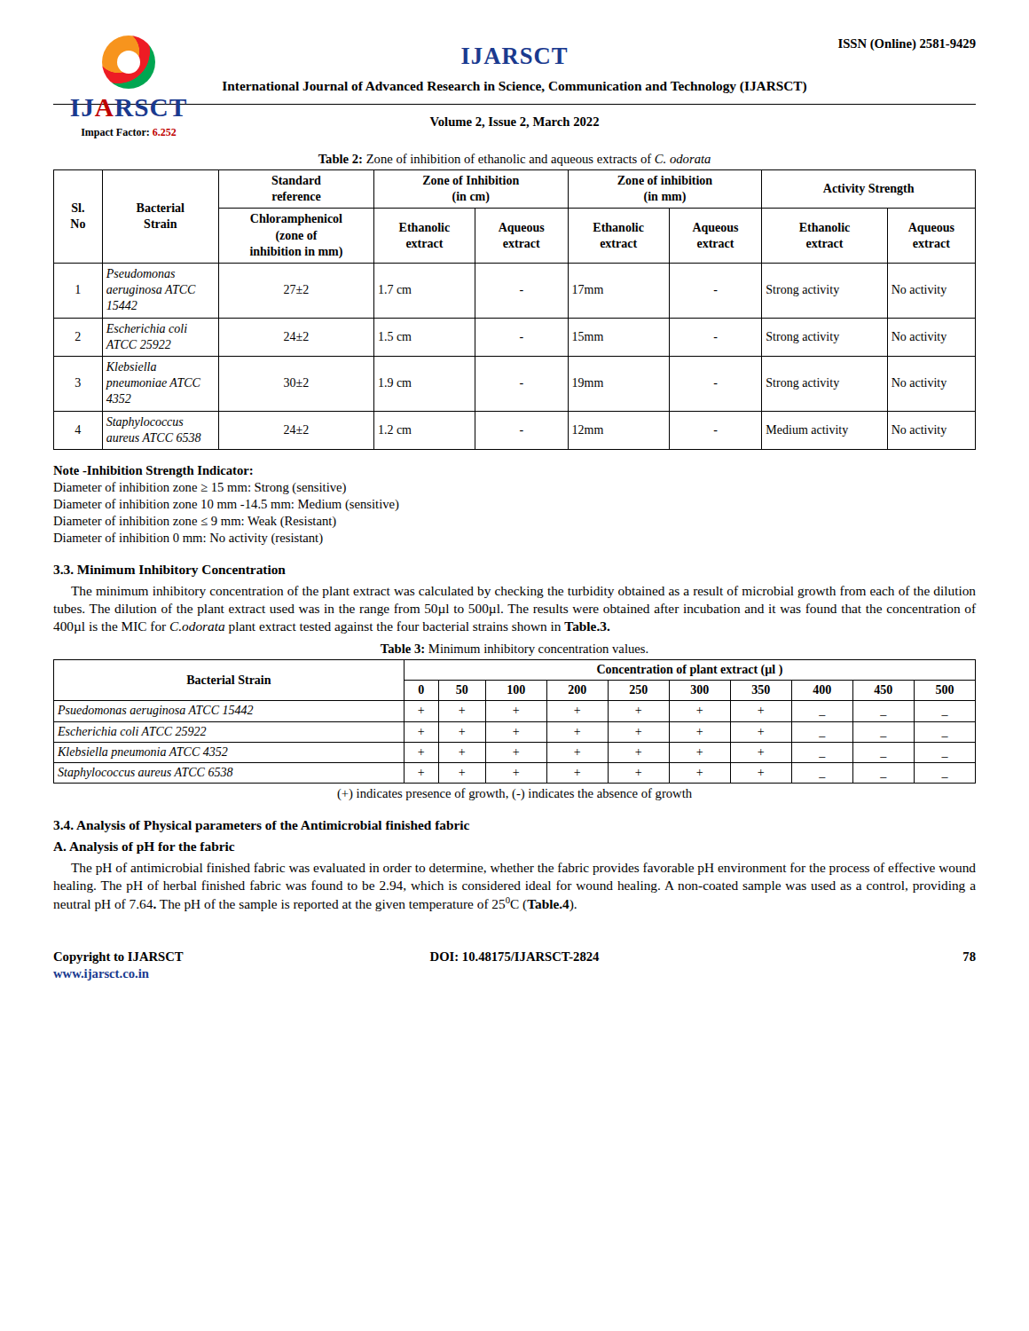IJARSCT
Impact Factor: 6.252
ISSN (Online) 2581-9429
IJARSCT
International Journal of Advanced Research in Science, Communication and Technology (IJARSCT)
Volume 2, Issue 2, March 2022
Table 2: Zone of inhibition of ethanolic and aqueous extracts of C. odorata
| Sl. No | Bacterial Strain | Standard reference | Zone of Inhibition (in cm) | Zone of inhibition (in mm) | Activity Strength |
| --- | --- | --- | --- | --- | --- |
| Chloramphenicol (zone of inhibition in mm) | Ethanolic extract | Aqueous extract | Ethanolic extract | Aqueous extract | Ethanolic extract | Aqueous extract |
| 1 | Pseudomonas aeruginosa ATCC 15442 | 27±2 | 1.7 cm | - | 17mm | - | Strong activity | No activity |
| 2 | Escherichia coli ATCC 25922 | 24±2 | 1.5 cm | - | 15mm | - | Strong activity | No activity |
| 3 | Klebsiella pneumoniae ATCC 4352 | 30±2 | 1.9 cm | - | 19mm | - | Strong activity | No activity |
| 4 | Staphylococcus aureus ATCC 6538 | 24±2 | 1.2 cm | - | 12mm | - | Medium activity | No activity |
Note -Inhibition Strength Indicator:
Diameter of inhibition zone ≥ 15 mm: Strong (sensitive)
Diameter of inhibition zone 10 mm -14.5 mm: Medium (sensitive)
Diameter of inhibition zone ≤ 9 mm: Weak (Resistant)
Diameter of inhibition 0 mm: No activity (resistant)
3.3. Minimum Inhibitory Concentration
The minimum inhibitory concentration of the plant extract was calculated by checking the turbidity obtained as a result of microbial growth from each of the dilution tubes. The dilution of the plant extract used was in the range from 50µl to 500µl. The results were obtained after incubation and it was found that the concentration of 400µl is the MIC for C.odorata plant extract tested against the four bacterial strains shown in Table.3.
Table 3: Minimum inhibitory concentration values.
| Bacterial Strain | Concentration of plant extract (µl ) |
| --- | --- |
| 0 | 50 | 100 | 200 | 250 | 300 | 350 | 400 | 450 | 500 |
| Psuedomonas aeruginosa ATCC 15442 | + | + | + | + | + | + | + | _ | _ | _ |
| Escherichia coli ATCC 25922 | + | + | + | + | + | + | + | _ | _ | _ |
| Klebsiella pneumonia ATCC 4352 | + | + | + | + | + | + | + | _ | _ | _ |
| Staphylococcus aureus ATCC 6538 | + | + | + | + | + | + | + | _ | _ | _ |
(+) indicates presence of growth, (-) indicates the absence of growth
3.4. Analysis of Physical parameters of the Antimicrobial finished fabric
A. Analysis of pH for the fabric
The pH of antimicrobial finished fabric was evaluated in order to determine, whether the fabric provides favorable pH environment for the process of effective wound healing. The pH of herbal finished fabric was found to be 2.94, which is considered ideal for wound healing. A non-coated sample was used as a control, providing a neutral pH of 7.64. The pH of the sample is reported at the given temperature of 250C (Table.4).
Copyright to IJARSCT
www.ijarsct.co.in
DOI: 10.48175/IJARSCT-2824
78